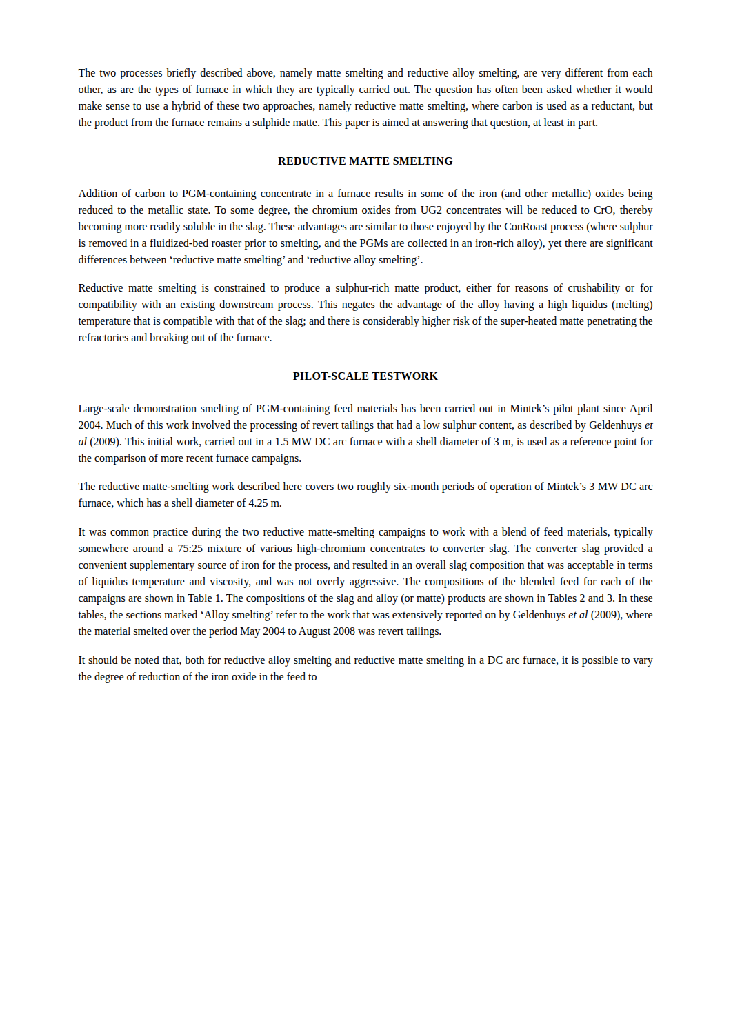The two processes briefly described above, namely matte smelting and reductive alloy smelting, are very different from each other, as are the types of furnace in which they are typically carried out. The question has often been asked whether it would make sense to use a hybrid of these two approaches, namely reductive matte smelting, where carbon is used as a reductant, but the product from the furnace remains a sulphide matte. This paper is aimed at answering that question, at least in part.
Reductive Matte Smelting
Addition of carbon to PGM-containing concentrate in a furnace results in some of the iron (and other metallic) oxides being reduced to the metallic state. To some degree, the chromium oxides from UG2 concentrates will be reduced to CrO, thereby becoming more readily soluble in the slag. These advantages are similar to those enjoyed by the ConRoast process (where sulphur is removed in a fluidized-bed roaster prior to smelting, and the PGMs are collected in an iron-rich alloy), yet there are significant differences between ‘reductive matte smelting’ and ‘reductive alloy smelting’.
Reductive matte smelting is constrained to produce a sulphur-rich matte product, either for reasons of crushability or for compatibility with an existing downstream process. This negates the advantage of the alloy having a high liquidus (melting) temperature that is compatible with that of the slag; and there is considerably higher risk of the super-heated matte penetrating the refractories and breaking out of the furnace.
Pilot-Scale Testwork
Large-scale demonstration smelting of PGM-containing feed materials has been carried out in Mintek’s pilot plant since April 2004. Much of this work involved the processing of revert tailings that had a low sulphur content, as described by Geldenhuys et al (2009). This initial work, carried out in a 1.5 MW DC arc furnace with a shell diameter of 3 m, is used as a reference point for the comparison of more recent furnace campaigns.
The reductive matte-smelting work described here covers two roughly six-month periods of operation of Mintek’s 3 MW DC arc furnace, which has a shell diameter of 4.25 m.
It was common practice during the two reductive matte-smelting campaigns to work with a blend of feed materials, typically somewhere around a 75:25 mixture of various high-chromium concentrates to converter slag. The converter slag provided a convenient supplementary source of iron for the process, and resulted in an overall slag composition that was acceptable in terms of liquidus temperature and viscosity, and was not overly aggressive. The compositions of the blended feed for each of the campaigns are shown in Table 1. The compositions of the slag and alloy (or matte) products are shown in Tables 2 and 3. In these tables, the sections marked ‘Alloy smelting’ refer to the work that was extensively reported on by Geldenhuys et al (2009), where the material smelted over the period May 2004 to August 2008 was revert tailings.
It should be noted that, both for reductive alloy smelting and reductive matte smelting in a DC arc furnace, it is possible to vary the degree of reduction of the iron oxide in the feed to